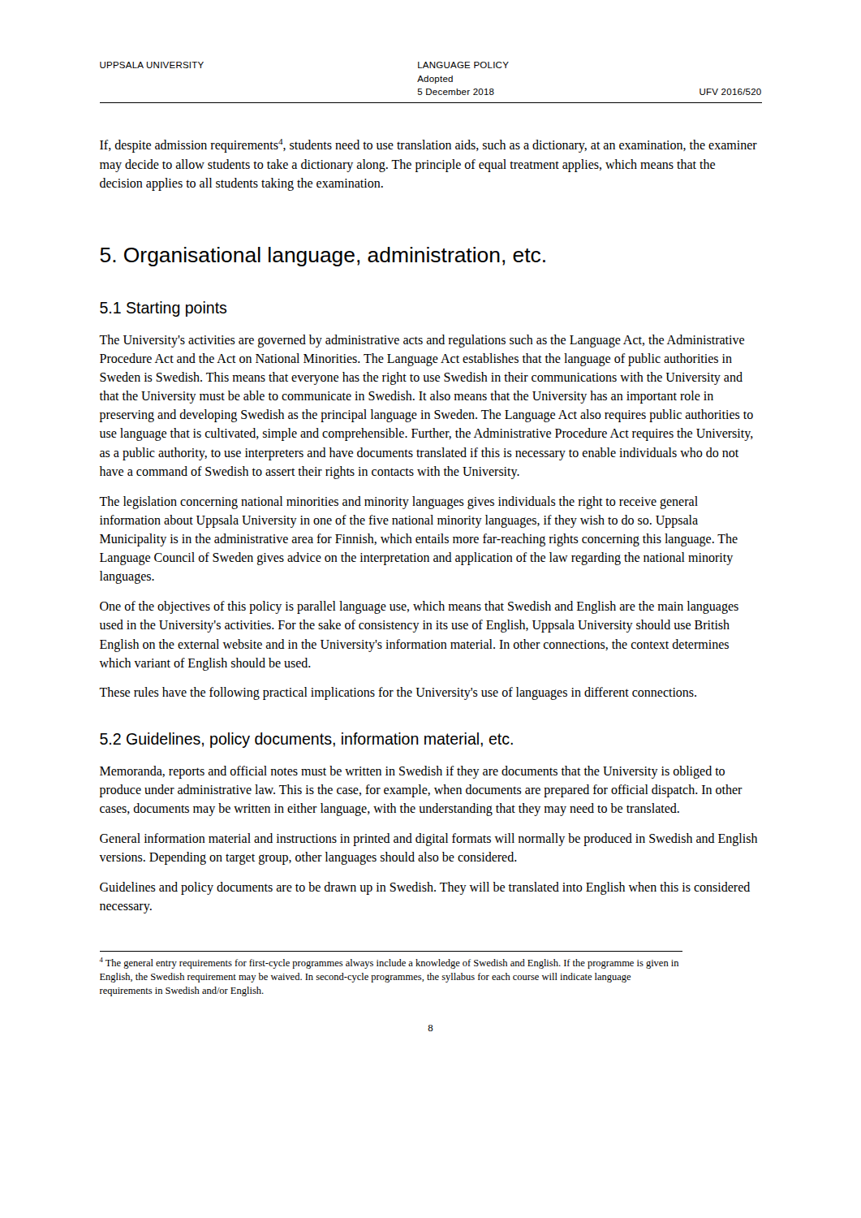Uppsala University
LANGUAGE POLICY Adopted 5 December 2018 UFV 2016/520
If, despite admission requirements4, students need to use translation aids, such as a dictionary, at an examination, the examiner may decide to allow students to take a dictionary along. The principle of equal treatment applies, which means that the decision applies to all students taking the examination.
5. Organisational language, administration, etc.
5.1 Starting points
The University's activities are governed by administrative acts and regulations such as the Language Act, the Administrative Procedure Act and the Act on National Minorities. The Language Act establishes that the language of public authorities in Sweden is Swedish. This means that everyone has the right to use Swedish in their communications with the University and that the University must be able to communicate in Swedish. It also means that the University has an important role in preserving and developing Swedish as the principal language in Sweden. The Language Act also requires public authorities to use language that is cultivated, simple and comprehensible. Further, the Administrative Procedure Act requires the University, as a public authority, to use interpreters and have documents translated if this is necessary to enable individuals who do not have a command of Swedish to assert their rights in contacts with the University.
The legislation concerning national minorities and minority languages gives individuals the right to receive general information about Uppsala University in one of the five national minority languages, if they wish to do so. Uppsala Municipality is in the administrative area for Finnish, which entails more far-reaching rights concerning this language. The Language Council of Sweden gives advice on the interpretation and application of the law regarding the national minority languages.
One of the objectives of this policy is parallel language use, which means that Swedish and English are the main languages used in the University's activities. For the sake of consistency in its use of English, Uppsala University should use British English on the external website and in the University's information material. In other connections, the context determines which variant of English should be used.
These rules have the following practical implications for the University's use of languages in different connections.
5.2 Guidelines, policy documents, information material, etc.
Memoranda, reports and official notes must be written in Swedish if they are documents that the University is obliged to produce under administrative law. This is the case, for example, when documents are prepared for official dispatch. In other cases, documents may be written in either language, with the understanding that they may need to be translated.
General information material and instructions in printed and digital formats will normally be produced in Swedish and English versions. Depending on target group, other languages should also be considered.
Guidelines and policy documents are to be drawn up in Swedish. They will be translated into English when this is considered necessary.
4 The general entry requirements for first-cycle programmes always include a knowledge of Swedish and English. If the programme is given in English, the Swedish requirement may be waived. In second-cycle programmes, the syllabus for each course will indicate language requirements in Swedish and/or English.
8